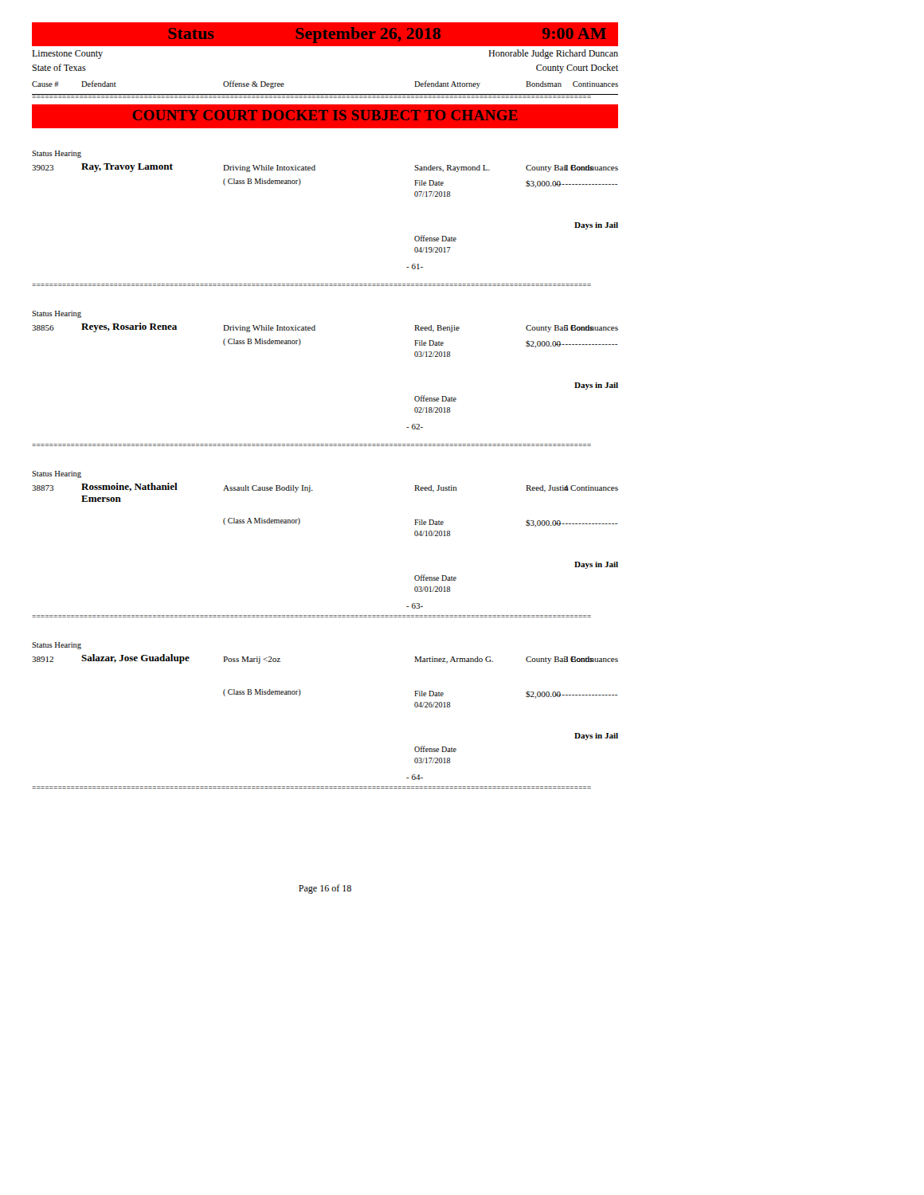Status September 26, 2018 9:00 AM
Limestone County
State of Texas
Honorable Judge Richard Duncan
County Court Docket
Cause # Defendant Offense & Degree Defendant Attorney Bondsman Continuances
==================================================================================================================================
COUNTY COURT DOCKET IS SUBJECT TO CHANGE
Status Hearing
39023
Ray, Travoy Lamont
Driving While Intoxicated
( Class B Misdemeanor)
Sanders, Raymond L.
County Bail Bonds
1 Continuances
File Date
07/17/2018
$3,000.00
-------------------
Days in Jail
Offense Date
04/19/2017
- 61-
==================================================================================================================================
Status Hearing
38856
Reyes, Rosario Renea
Driving While Intoxicated
( Class B Misdemeanor)
Reed, Benjie
County Bail Bonds
5 Continuances
File Date
03/12/2018
$2,000.00
-------------------
Days in Jail
Offense Date
02/18/2018
- 62-
==================================================================================================================================
Status Hearing
38873
Rossmoine, Nathaniel Emerson
Assault Cause Bodily Inj.
( Class A Misdemeanor)
Reed, Justin
Reed, Justin
4 Continuances
File Date
04/10/2018
$3,000.00
-------------------
Days in Jail
Offense Date
03/01/2018
- 63-
==================================================================================================================================
Status Hearing
38912
Salazar, Jose Guadalupe
Poss Marij <2oz
( Class B Misdemeanor)
Martinez, Armando G.
County Bail Bonds
3 Continuances
File Date
04/26/2018
$2,000.00
-------------------
Days in Jail
Offense Date
03/17/2018
- 64-
==================================================================================================================================
Page 16 of 18